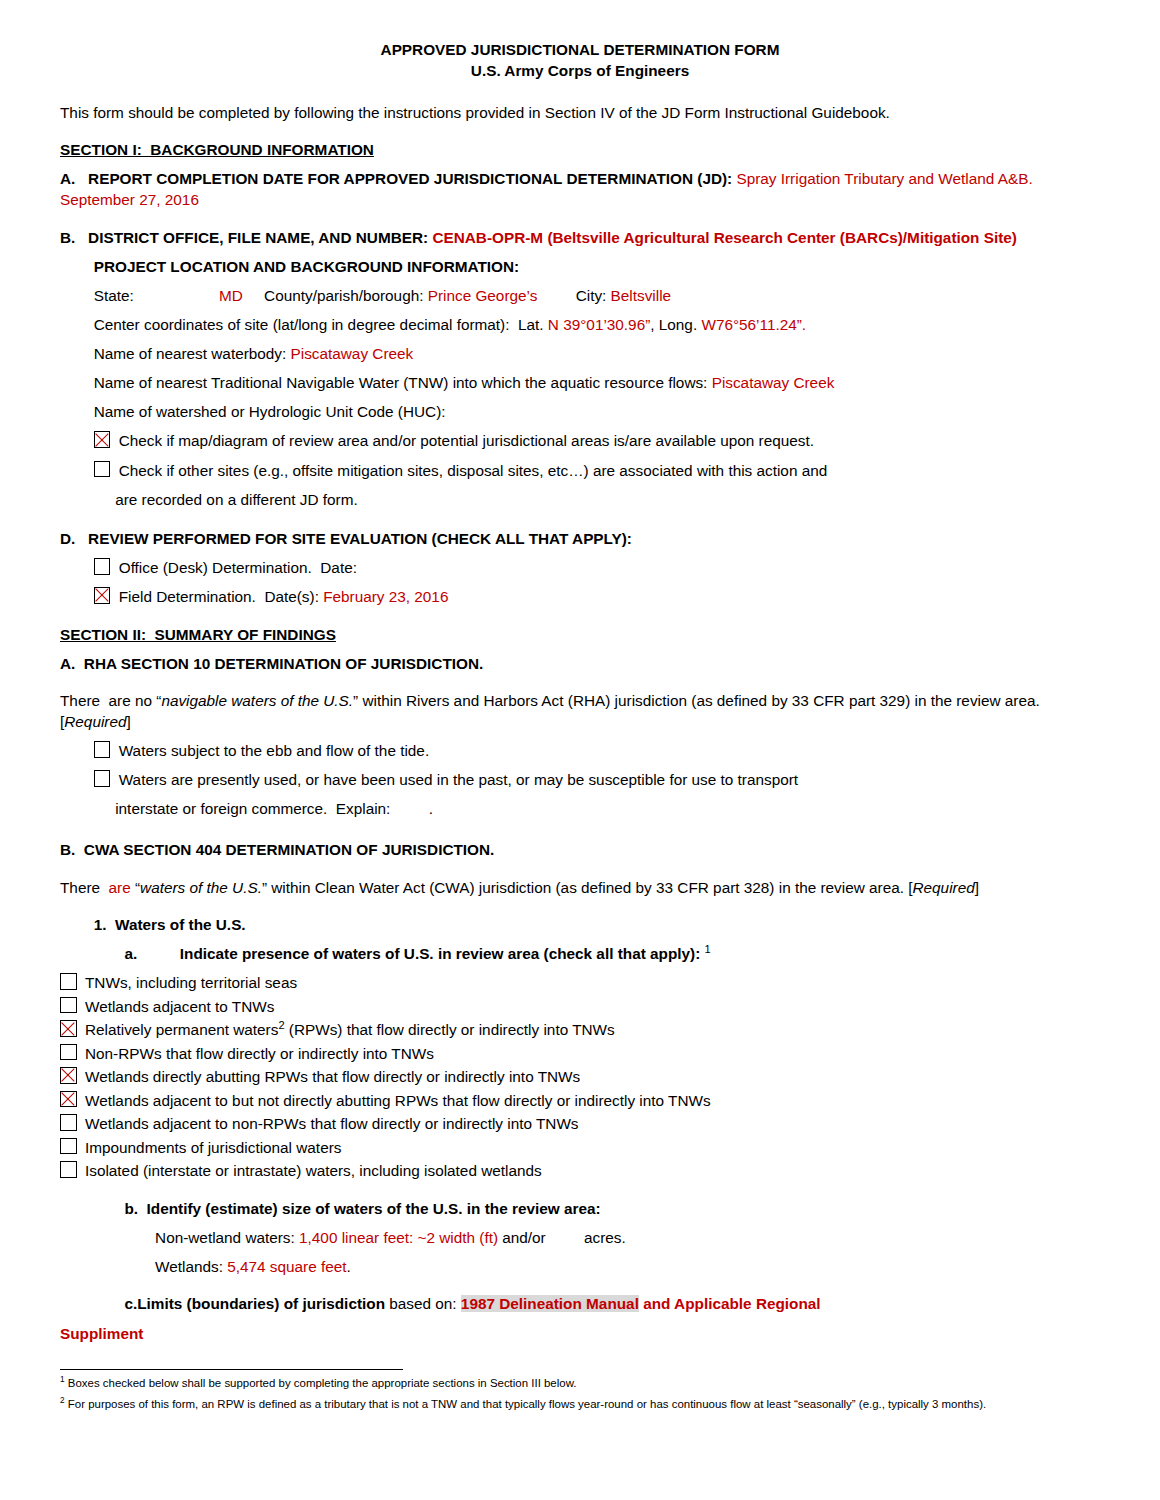APPROVED JURISDICTIONAL DETERMINATION FORM
U.S. Army Corps of Engineers
This form should be completed by following the instructions provided in Section IV of the JD Form Instructional Guidebook.
SECTION I: BACKGROUND INFORMATION
A. REPORT COMPLETION DATE FOR APPROVED JURISDICTIONAL DETERMINATION (JD): Spray Irrigation Tributary and Wetland A&B. September 27, 2016
B. DISTRICT OFFICE, FILE NAME, AND NUMBER: CENAB-OPR-M (Beltsville Agricultural Research Center (BARCs)/Mitigation Site)
PROJECT LOCATION AND BACKGROUND INFORMATION:
State: MD County/parish/borough: Prince George’s City: Beltsville
Center coordinates of site (lat/long in degree decimal format): Lat. N 39°01’30.96”, Long. W76°56’11.24”.
Name of nearest waterbody: Piscataway Creek
Name of nearest Traditional Navigable Water (TNW) into which the aquatic resource flows: Piscataway Creek
Name of watershed or Hydrologic Unit Code (HUC):
Check if map/diagram of review area and/or potential jurisdictional areas is/are available upon request.
Check if other sites (e.g., offsite mitigation sites, disposal sites, etc…) are associated with this action and
are recorded on a different JD form.
D. REVIEW PERFORMED FOR SITE EVALUATION (CHECK ALL THAT APPLY):
Office (Desk) Determination. Date:
Field Determination. Date(s): February 23, 2016
SECTION II: SUMMARY OF FINDINGS
A. RHA SECTION 10 DETERMINATION OF JURISDICTION.
There are no “navigable waters of the U.S.” within Rivers and Harbors Act (RHA) jurisdiction (as defined by 33 CFR part 329) in the review area. [Required]
Waters subject to the ebb and flow of the tide.
Waters are presently used, or have been used in the past, or may be susceptible for use to transport
interstate or foreign commerce. Explain: .
B. CWA SECTION 404 DETERMINATION OF JURISDICTION.
There are “waters of the U.S.” within Clean Water Act (CWA) jurisdiction (as defined by 33 CFR part 328) in the review area. [Required]
1. Waters of the U.S.
a. Indicate presence of waters of U.S. in review area (check all that apply): 1
TNWs, including territorial seas
Wetlands adjacent to TNWs
Relatively permanent waters2 (RPWs) that flow directly or indirectly into TNWs
Non-RPWs that flow directly or indirectly into TNWs
Wetlands directly abutting RPWs that flow directly or indirectly into TNWs
Wetlands adjacent to but not directly abutting RPWs that flow directly or indirectly into TNWs
Wetlands adjacent to non-RPWs that flow directly or indirectly into TNWs
Impoundments of jurisdictional waters
Isolated (interstate or intrastate) waters, including isolated wetlands
b. Identify (estimate) size of waters of the U.S. in the review area:
Non-wetland waters: 1,400 linear feet: ~2 width (ft) and/or acres.
Wetlands: 5,474 square feet.
c. Limits (boundaries) of jurisdiction based on: 1987 Delineation Manual and Applicable Regional
Suppliment
1 Boxes checked below shall be supported by completing the appropriate sections in Section III below.
2 For purposes of this form, an RPW is defined as a tributary that is not a TNW and that typically flows year-round or has continuous flow at least “seasonally” (e.g., typically 3 months).